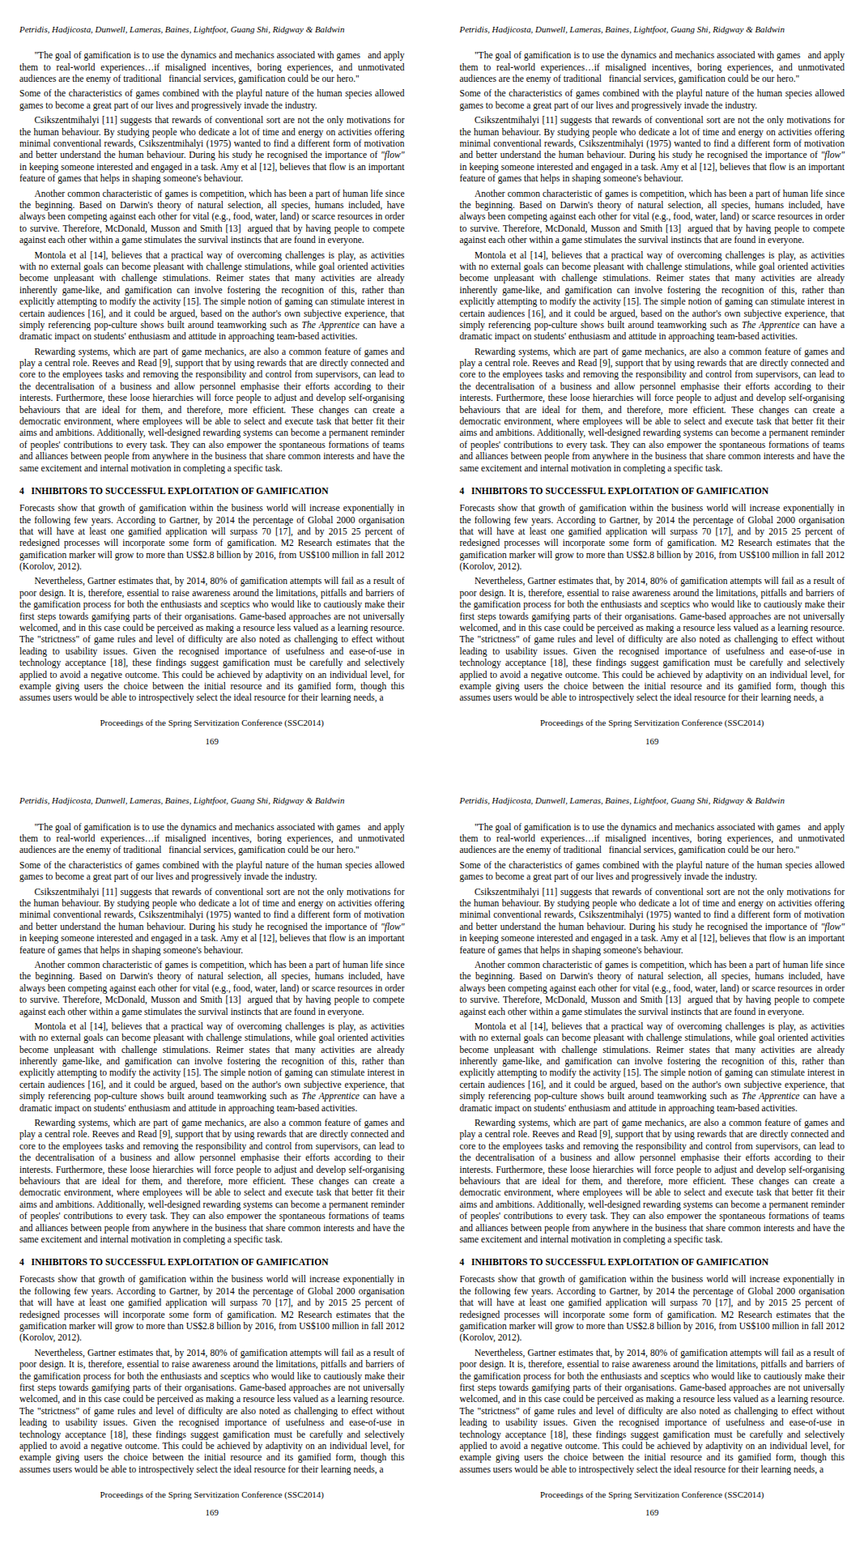Petridis, Hadjicosta, Dunwell, Lameras, Baines, Lightfoot, Guang Shi, Ridgway & Baldwin
"The goal of gamification is to use the dynamics and mechanics associated with games and apply them to real-world experiences…if misaligned incentives, boring experiences, and unmotivated audiences are the enemy of traditional financial services, gamification could be our hero."
Some of the characteristics of games combined with the playful nature of the human species allowed games to become a great part of our lives and progressively invade the industry.
Csikszentmihalyi [11] suggests that rewards of conventional sort are not the only motivations for the human behaviour. By studying people who dedicate a lot of time and energy on activities offering minimal conventional rewards, Csikszentmihalyi (1975) wanted to find a different form of motivation and better understand the human behaviour. During his study he recognised the importance of "flow" in keeping someone interested and engaged in a task. Amy et al [12], believes that flow is an important feature of games that helps in shaping someone's behaviour.
Another common characteristic of games is competition, which has been a part of human life since the beginning. Based on Darwin's theory of natural selection, all species, humans included, have always been competing against each other for vital (e.g., food, water, land) or scarce resources in order to survive. Therefore, McDonald, Musson and Smith [13] argued that by having people to compete against each other within a game stimulates the survival instincts that are found in everyone.
Montola et al [14], believes that a practical way of overcoming challenges is play, as activities with no external goals can become pleasant with challenge stimulations, while goal oriented activities become unpleasant with challenge stimulations. Reimer states that many activities are already inherently game-like, and gamification can involve fostering the recognition of this, rather than explicitly attempting to modify the activity [15]. The simple notion of gaming can stimulate interest in certain audiences [16], and it could be argued, based on the author's own subjective experience, that simply referencing pop-culture shows built around teamworking such as The Apprentice can have a dramatic impact on students' enthusiasm and attitude in approaching team-based activities.
Rewarding systems, which are part of game mechanics, are also a common feature of games and play a central role. Reeves and Read [9], support that by using rewards that are directly connected and core to the employees tasks and removing the responsibility and control from supervisors, can lead to the decentralisation of a business and allow personnel emphasise their efforts according to their interests. Furthermore, these loose hierarchies will force people to adjust and develop self-organising behaviours that are ideal for them, and therefore, more efficient. These changes can create a democratic environment, where employees will be able to select and execute task that better fit their aims and ambitions. Additionally, well-designed rewarding systems can become a permanent reminder of peoples' contributions to every task. They can also empower the spontaneous formations of teams and alliances between people from anywhere in the business that share common interests and have the same excitement and internal motivation in completing a specific task.
4 INHIBITORS TO SUCCESSFUL EXPLOITATION OF GAMIFICATION
Forecasts show that growth of gamification within the business world will increase exponentially in the following few years. According to Gartner, by 2014 the percentage of Global 2000 organisation that will have at least one gamified application will surpass 70 [17], and by 2015 25 percent of redesigned processes will incorporate some form of gamification. M2 Research estimates that the gamification marker will grow to more than US$2.8 billion by 2016, from US$100 million in fall 2012 (Korolov, 2012).
Nevertheless, Gartner estimates that, by 2014, 80% of gamification attempts will fail as a result of poor design. It is, therefore, essential to raise awareness around the limitations, pitfalls and barriers of the gamification process for both the enthusiasts and sceptics who would like to cautiously make their first steps towards gamifying parts of their organisations. Game-based approaches are not universally welcomed, and in this case could be perceived as making a resource less valued as a learning resource. The "strictness" of game rules and level of difficulty are also noted as challenging to effect without leading to usability issues. Given the recognised importance of usefulness and ease-of-use in technology acceptance [18], these findings suggest gamification must be carefully and selectively applied to avoid a negative outcome. This could be achieved by adaptivity on an individual level, for example giving users the choice between the initial resource and its gamified form, though this assumes users would be able to introspectively select the ideal resource for their learning needs, a
Proceedings of the Spring Servitization Conference (SSC2014)
169
Petridis, Hadjicosta, Dunwell, Lameras, Baines, Lightfoot, Guang Shi, Ridgway & Baldwin
"The goal of gamification is to use the dynamics and mechanics associated with games and apply them to real-world experiences…if misaligned incentives, boring experiences, and unmotivated audiences are the enemy of traditional financial services, gamification could be our hero."
Some of the characteristics of games combined with the playful nature of the human species allowed games to become a great part of our lives and progressively invade the industry.
Csikszentmihalyi [11] suggests that rewards of conventional sort are not the only motivations for the human behaviour. By studying people who dedicate a lot of time and energy on activities offering minimal conventional rewards, Csikszentmihalyi (1975) wanted to find a different form of motivation and better understand the human behaviour. During his study he recognised the importance of "flow" in keeping someone interested and engaged in a task. Amy et al [12], believes that flow is an important feature of games that helps in shaping someone's behaviour.
Another common characteristic of games is competition, which has been a part of human life since the beginning. Based on Darwin's theory of natural selection, all species, humans included, have always been competing against each other for vital (e.g., food, water, land) or scarce resources in order to survive. Therefore, McDonald, Musson and Smith [13] argued that by having people to compete against each other within a game stimulates the survival instincts that are found in everyone.
Montola et al [14], believes that a practical way of overcoming challenges is play, as activities with no external goals can become pleasant with challenge stimulations, while goal oriented activities become unpleasant with challenge stimulations. Reimer states that many activities are already inherently game-like, and gamification can involve fostering the recognition of this, rather than explicitly attempting to modify the activity [15]. The simple notion of gaming can stimulate interest in certain audiences [16], and it could be argued, based on the author's own subjective experience, that simply referencing pop-culture shows built around teamworking such as The Apprentice can have a dramatic impact on students' enthusiasm and attitude in approaching team-based activities.
Rewarding systems, which are part of game mechanics, are also a common feature of games and play a central role. Reeves and Read [9], support that by using rewards that are directly connected and core to the employees tasks and removing the responsibility and control from supervisors, can lead to the decentralisation of a business and allow personnel emphasise their efforts according to their interests. Furthermore, these loose hierarchies will force people to adjust and develop self-organising behaviours that are ideal for them, and therefore, more efficient. These changes can create a democratic environment, where employees will be able to select and execute task that better fit their aims and ambitions. Additionally, well-designed rewarding systems can become a permanent reminder of peoples' contributions to every task. They can also empower the spontaneous formations of teams and alliances between people from anywhere in the business that share common interests and have the same excitement and internal motivation in completing a specific task.
4 INHIBITORS TO SUCCESSFUL EXPLOITATION OF GAMIFICATION
Forecasts show that growth of gamification within the business world will increase exponentially in the following few years. According to Gartner, by 2014 the percentage of Global 2000 organisation that will have at least one gamified application will surpass 70 [17], and by 2015 25 percent of redesigned processes will incorporate some form of gamification. M2 Research estimates that the gamification marker will grow to more than US$2.8 billion by 2016, from US$100 million in fall 2012 (Korolov, 2012).
Nevertheless, Gartner estimates that, by 2014, 80% of gamification attempts will fail as a result of poor design. It is, therefore, essential to raise awareness around the limitations, pitfalls and barriers of the gamification process for both the enthusiasts and sceptics who would like to cautiously make their first steps towards gamifying parts of their organisations. Game-based approaches are not universally welcomed, and in this case could be perceived as making a resource less valued as a learning resource. The "strictness" of game rules and level of difficulty are also noted as challenging to effect without leading to usability issues. Given the recognised importance of usefulness and ease-of-use in technology acceptance [18], these findings suggest gamification must be carefully and selectively applied to avoid a negative outcome. This could be achieved by adaptivity on an individual level, for example giving users the choice between the initial resource and its gamified form, though this assumes users would be able to introspectively select the ideal resource for their learning needs, a
Proceedings of the Spring Servitization Conference (SSC2014)
169
Petridis, Hadjicosta, Dunwell, Lameras, Baines, Lightfoot, Guang Shi, Ridgway & Baldwin
"The goal of gamification is to use the dynamics and mechanics associated with games and apply them to real-world experiences…if misaligned incentives, boring experiences, and unmotivated audiences are the enemy of traditional financial services, gamification could be our hero."
Some of the characteristics of games combined with the playful nature of the human species allowed games to become a great part of our lives and progressively invade the industry.
Csikszentmihalyi [11] suggests that rewards of conventional sort are not the only motivations for the human behaviour. By studying people who dedicate a lot of time and energy on activities offering minimal conventional rewards, Csikszentmihalyi (1975) wanted to find a different form of motivation and better understand the human behaviour. During his study he recognised the importance of "flow" in keeping someone interested and engaged in a task. Amy et al [12], believes that flow is an important feature of games that helps in shaping someone's behaviour.
Another common characteristic of games is competition, which has been a part of human life since the beginning. Based on Darwin's theory of natural selection, all species, humans included, have always been competing against each other for vital (e.g., food, water, land) or scarce resources in order to survive. Therefore, McDonald, Musson and Smith [13] argued that by having people to compete against each other within a game stimulates the survival instincts that are found in everyone.
Montola et al [14], believes that a practical way of overcoming challenges is play, as activities with no external goals can become pleasant with challenge stimulations, while goal oriented activities become unpleasant with challenge stimulations. Reimer states that many activities are already inherently game-like, and gamification can involve fostering the recognition of this, rather than explicitly attempting to modify the activity [15]. The simple notion of gaming can stimulate interest in certain audiences [16], and it could be argued, based on the author's own subjective experience, that simply referencing pop-culture shows built around teamworking such as The Apprentice can have a dramatic impact on students' enthusiasm and attitude in approaching team-based activities.
Rewarding systems, which are part of game mechanics, are also a common feature of games and play a central role. Reeves and Read [9], support that by using rewards that are directly connected and core to the employees tasks and removing the responsibility and control from supervisors, can lead to the decentralisation of a business and allow personnel emphasise their efforts according to their interests. Furthermore, these loose hierarchies will force people to adjust and develop self-organising behaviours that are ideal for them, and therefore, more efficient. These changes can create a democratic environment, where employees will be able to select and execute task that better fit their aims and ambitions. Additionally, well-designed rewarding systems can become a permanent reminder of peoples' contributions to every task. They can also empower the spontaneous formations of teams and alliances between people from anywhere in the business that share common interests and have the same excitement and internal motivation in completing a specific task.
4 INHIBITORS TO SUCCESSFUL EXPLOITATION OF GAMIFICATION
Forecasts show that growth of gamification within the business world will increase exponentially in the following few years. According to Gartner, by 2014 the percentage of Global 2000 organisation that will have at least one gamified application will surpass 70 [17], and by 2015 25 percent of redesigned processes will incorporate some form of gamification. M2 Research estimates that the gamification marker will grow to more than US$2.8 billion by 2016, from US$100 million in fall 2012 (Korolov, 2012).
Nevertheless, Gartner estimates that, by 2014, 80% of gamification attempts will fail as a result of poor design. It is, therefore, essential to raise awareness around the limitations, pitfalls and barriers of the gamification process for both the enthusiasts and sceptics who would like to cautiously make their first steps towards gamifying parts of their organisations. Game-based approaches are not universally welcomed, and in this case could be perceived as making a resource less valued as a learning resource. The "strictness" of game rules and level of difficulty are also noted as challenging to effect without leading to usability issues. Given the recognised importance of usefulness and ease-of-use in technology acceptance [18], these findings suggest gamification must be carefully and selectively applied to avoid a negative outcome. This could be achieved by adaptivity on an individual level, for example giving users the choice between the initial resource and its gamified form, though this assumes users would be able to introspectively select the ideal resource for their learning needs, a
Proceedings of the Spring Servitization Conference (SSC2014)
169
Petridis, Hadjicosta, Dunwell, Lameras, Baines, Lightfoot, Guang Shi, Ridgway & Baldwin
"The goal of gamification is to use the dynamics and mechanics associated with games and apply them to real-world experiences…if misaligned incentives, boring experiences, and unmotivated audiences are the enemy of traditional financial services, gamification could be our hero."
Some of the characteristics of games combined with the playful nature of the human species allowed games to become a great part of our lives and progressively invade the industry.
Csikszentmihalyi [11] suggests that rewards of conventional sort are not the only motivations for the human behaviour. By studying people who dedicate a lot of time and energy on activities offering minimal conventional rewards, Csikszentmihalyi (1975) wanted to find a different form of motivation and better understand the human behaviour. During his study he recognised the importance of "flow" in keeping someone interested and engaged in a task. Amy et al [12], believes that flow is an important feature of games that helps in shaping someone's behaviour.
Another common characteristic of games is competition, which has been a part of human life since the beginning. Based on Darwin's theory of natural selection, all species, humans included, have always been competing against each other for vital (e.g., food, water, land) or scarce resources in order to survive. Therefore, McDonald, Musson and Smith [13] argued that by having people to compete against each other within a game stimulates the survival instincts that are found in everyone.
Montola et al [14], believes that a practical way of overcoming challenges is play, as activities with no external goals can become pleasant with challenge stimulations, while goal oriented activities become unpleasant with challenge stimulations. Reimer states that many activities are already inherently game-like, and gamification can involve fostering the recognition of this, rather than explicitly attempting to modify the activity [15]. The simple notion of gaming can stimulate interest in certain audiences [16], and it could be argued, based on the author's own subjective experience, that simply referencing pop-culture shows built around teamworking such as The Apprentice can have a dramatic impact on students' enthusiasm and attitude in approaching team-based activities.
Rewarding systems, which are part of game mechanics, are also a common feature of games and play a central role. Reeves and Read [9], support that by using rewards that are directly connected and core to the employees tasks and removing the responsibility and control from supervisors, can lead to the decentralisation of a business and allow personnel emphasise their efforts according to their interests. Furthermore, these loose hierarchies will force people to adjust and develop self-organising behaviours that are ideal for them, and therefore, more efficient. These changes can create a democratic environment, where employees will be able to select and execute task that better fit their aims and ambitions. Additionally, well-designed rewarding systems can become a permanent reminder of peoples' contributions to every task. They can also empower the spontaneous formations of teams and alliances between people from anywhere in the business that share common interests and have the same excitement and internal motivation in completing a specific task.
4 INHIBITORS TO SUCCESSFUL EXPLOITATION OF GAMIFICATION
Forecasts show that growth of gamification within the business world will increase exponentially in the following few years. According to Gartner, by 2014 the percentage of Global 2000 organisation that will have at least one gamified application will surpass 70 [17], and by 2015 25 percent of redesigned processes will incorporate some form of gamification. M2 Research estimates that the gamification marker will grow to more than US$2.8 billion by 2016, from US$100 million in fall 2012 (Korolov, 2012).
Nevertheless, Gartner estimates that, by 2014, 80% of gamification attempts will fail as a result of poor design. It is, therefore, essential to raise awareness around the limitations, pitfalls and barriers of the gamification process for both the enthusiasts and sceptics who would like to cautiously make their first steps towards gamifying parts of their organisations. Game-based approaches are not universally welcomed, and in this case could be perceived as making a resource less valued as a learning resource. The "strictness" of game rules and level of difficulty are also noted as challenging to effect without leading to usability issues. Given the recognised importance of usefulness and ease-of-use in technology acceptance [18], these findings suggest gamification must be carefully and selectively applied to avoid a negative outcome. This could be achieved by adaptivity on an individual level, for example giving users the choice between the initial resource and its gamified form, though this assumes users would be able to introspectively select the ideal resource for their learning needs, a
Proceedings of the Spring Servitization Conference (SSC2014)
169